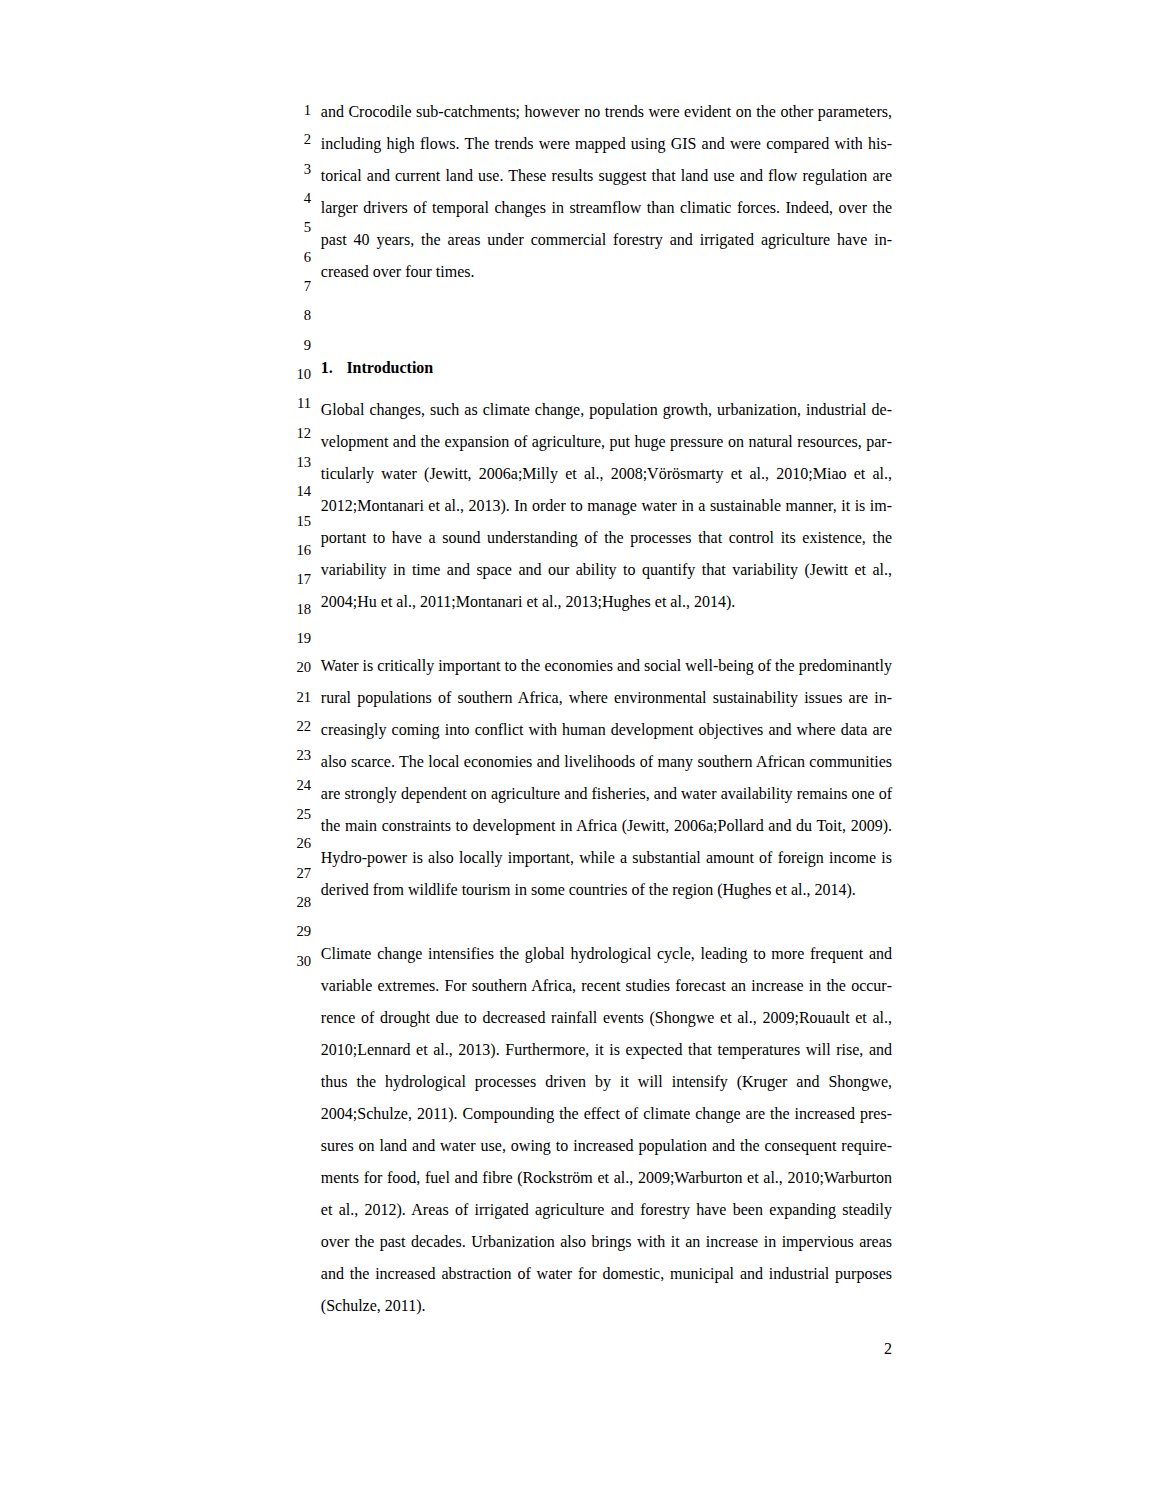1 2 3 4 5 6 7 8 9 10 11 12 13 14 15 16 17 18 19 20 21 22 23 24 25 26 27 28 29 30
and Crocodile sub-catchments; however no trends were evident on the other parameters, including high flows. The trends were mapped using GIS and were compared with historical and current land use. These results suggest that land use and flow regulation are larger drivers of temporal changes in streamflow than climatic forces. Indeed, over the past 40 years, the areas under commercial forestry and irrigated agriculture have increased over four times.
1. Introduction
Global changes, such as climate change, population growth, urbanization, industrial development and the expansion of agriculture, put huge pressure on natural resources, particularly water (Jewitt, 2006a;Milly et al., 2008;Vörösmarty et al., 2010;Miao et al., 2012;Montanari et al., 2013). In order to manage water in a sustainable manner, it is important to have a sound understanding of the processes that control its existence, the variability in time and space and our ability to quantify that variability (Jewitt et al., 2004;Hu et al., 2011;Montanari et al., 2013;Hughes et al., 2014).
Water is critically important to the economies and social well-being of the predominantly rural populations of southern Africa, where environmental sustainability issues are increasingly coming into conflict with human development objectives and where data are also scarce. The local economies and livelihoods of many southern African communities are strongly dependent on agriculture and fisheries, and water availability remains one of the main constraints to development in Africa (Jewitt, 2006a;Pollard and du Toit, 2009). Hydro-power is also locally important, while a substantial amount of foreign income is derived from wildlife tourism in some countries of the region (Hughes et al., 2014).
Climate change intensifies the global hydrological cycle, leading to more frequent and variable extremes. For southern Africa, recent studies forecast an increase in the occurrence of drought due to decreased rainfall events (Shongwe et al., 2009;Rouault et al., 2010;Lennard et al., 2013). Furthermore, it is expected that temperatures will rise, and thus the hydrological processes driven by it will intensify (Kruger and Shongwe, 2004;Schulze, 2011). Compounding the effect of climate change are the increased pressures on land and water use, owing to increased population and the consequent requirements for food, fuel and fibre (Rockström et al., 2009;Warburton et al., 2010;Warburton et al., 2012). Areas of irrigated agriculture and forestry have been expanding steadily over the past decades. Urbanization also brings with it an increase in impervious areas and the increased abstraction of water for domestic, municipal and industrial purposes (Schulze, 2011).
2